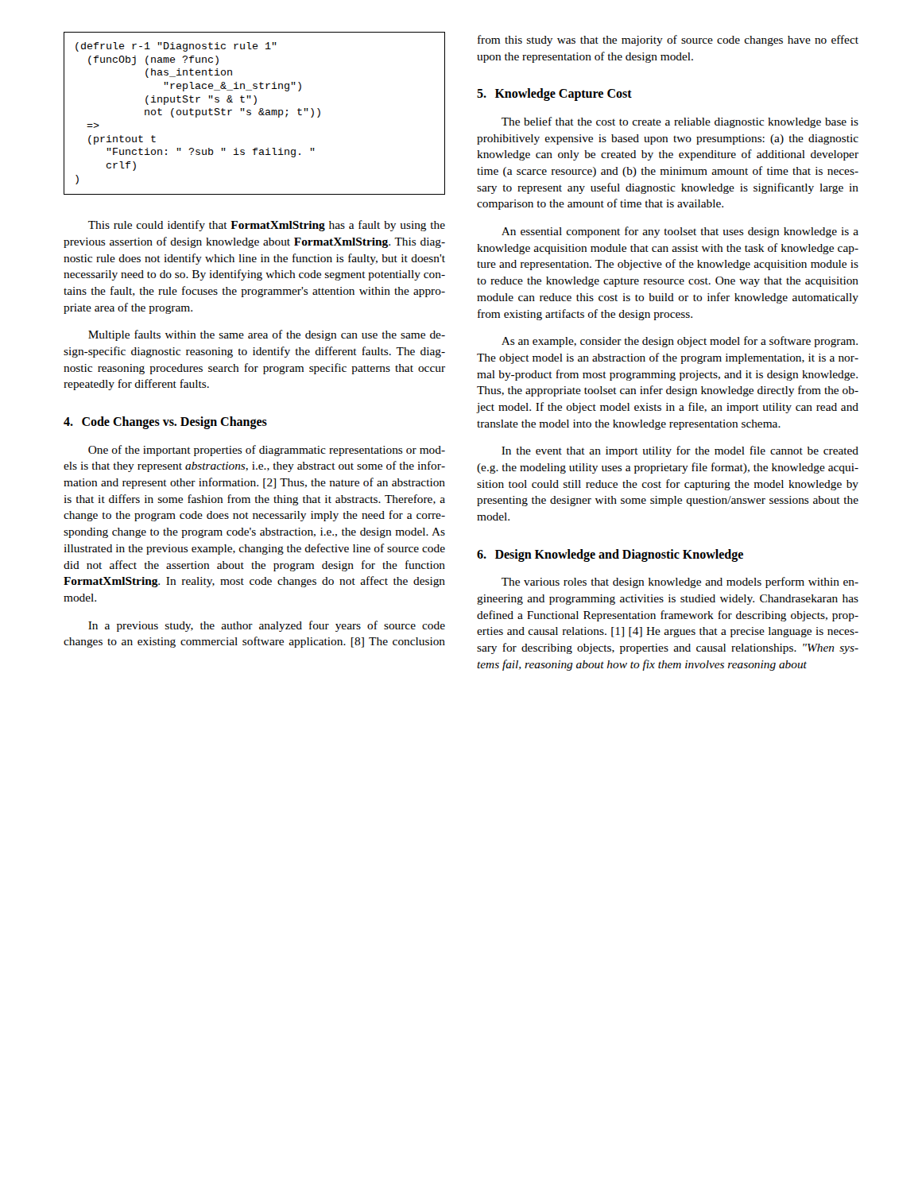(defrule r-1 "Diagnostic rule 1"
  (funcObj (name ?func)
           (has_intention
              "replace_&_in_string")
           (inputStr "s & t")
           not (outputStr "s &amp; t"))
  =>
  (printout t
     "Function: " ?sub " is failing. "
     crlf)
)
This rule could identify that FormatXmlString has a fault by using the previous assertion of design knowledge about FormatXmlString. This diagnostic rule does not identify which line in the function is faulty, but it doesn't necessarily need to do so. By identifying which code segment potentially contains the fault, the rule focuses the programmer's attention within the appropriate area of the program.
Multiple faults within the same area of the design can use the same design-specific diagnostic reasoning to identify the different faults. The diagnostic reasoning procedures search for program specific patterns that occur repeatedly for different faults.
4. Code Changes vs. Design Changes
One of the important properties of diagrammatic representations or models is that they represent abstractions, i.e., they abstract out some of the information and represent other information. [2] Thus, the nature of an abstraction is that it differs in some fashion from the thing that it abstracts. Therefore, a change to the program code does not necessarily imply the need for a corresponding change to the program code's abstraction, i.e., the design model. As illustrated in the previous example, changing the defective line of source code did not affect the assertion about the program design for the function FormatXmlString. In reality, most code changes do not affect the design model.
In a previous study, the author analyzed four years of source code changes to an existing commercial software application. [8] The conclusion from this study was that the majority of source code changes have no effect upon the representation of the design model.
5. Knowledge Capture Cost
The belief that the cost to create a reliable diagnostic knowledge base is prohibitively expensive is based upon two presumptions: (a) the diagnostic knowledge can only be created by the expenditure of additional developer time (a scarce resource) and (b) the minimum amount of time that is necessary to represent any useful diagnostic knowledge is significantly large in comparison to the amount of time that is available.
An essential component for any toolset that uses design knowledge is a knowledge acquisition module that can assist with the task of knowledge capture and representation. The objective of the knowledge acquisition module is to reduce the knowledge capture resource cost. One way that the acquisition module can reduce this cost is to build or to infer knowledge automatically from existing artifacts of the design process.
As an example, consider the design object model for a software program. The object model is an abstraction of the program implementation, it is a normal by-product from most programming projects, and it is design knowledge. Thus, the appropriate toolset can infer design knowledge directly from the object model. If the object model exists in a file, an import utility can read and translate the model into the knowledge representation schema.
In the event that an import utility for the model file cannot be created (e.g. the modeling utility uses a proprietary file format), the knowledge acquisition tool could still reduce the cost for capturing the model knowledge by presenting the designer with some simple question/answer sessions about the model.
6. Design Knowledge and Diagnostic Knowledge
The various roles that design knowledge and models perform within engineering and programming activities is studied widely. Chandrasekaran has defined a Functional Representation framework for describing objects, properties and causal relations. [1] [4] He argues that a precise language is necessary for describing objects, properties and causal relationships. "When systems fail, reasoning about how to fix them involves reasoning about